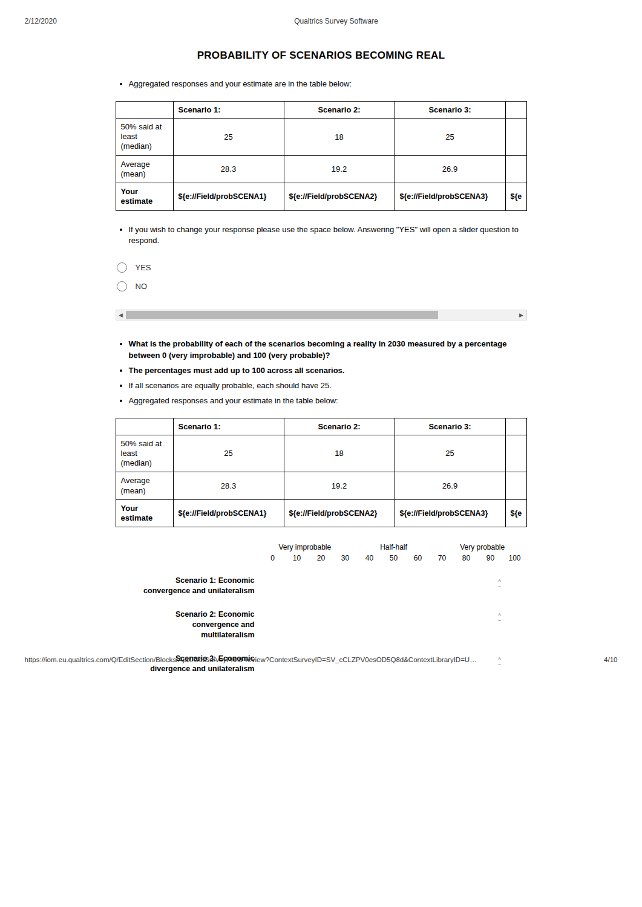2/12/2020
Qualtrics Survey Software
PROBABILITY OF SCENARIOS BECOMING REAL
Aggregated responses and your estimate are in the table below:
| | Scenario 1: | Scenario 2: | Scenario 3: | |
| 50% said at least (median) | 25 | 18 | 25 | |
| Average (mean) | 28.3 | 19.2 | 26.9 | |
| Your estimate | ${e://Field/probSCENA1} | ${e://Field/probSCENA2} | ${e://Field/probSCENA3} | ${e |
If you wish to change your response please use the space below. Answering "YES" will open a slider question to respond.
YES
NO
◀
▶
What is the probability of each of the scenarios becoming a reality in 2030 measured by a percentage between 0 (very improbable) and 100 (very probable)?
The percentages must add up to 100 across all scenarios.
If all scenarios are equally probable, each should have 25.
Aggregated responses and your estimate in the table below:
| | Scenario 1: | Scenario 2: | Scenario 3: | |
| 50% said at least (median) | 25 | 18 | 25 | |
| Average (mean) | 28.3 | 19.2 | 26.9 | |
| Your estimate | ${e://Field/probSCENA1} | ${e://Field/probSCENA2} | ${e://Field/probSCENA3} | ${e |
Very improbable
Half-half
Very probable
0102030405060708090100
Scenario 1: Economic convergence and unilateralism
^
−
Scenario 2: Economic convergence and multilateralism
^
−
Scenario 3: Economic divergence and unilateralism
^
−
https://iom.eu.qualtrics.com/Q/EditSection/Blocks/Ajax/GetSurveyPrintPreview?ContextSurveyID=SV_cCLZPV0esOD5Q8d&ContextLibraryID=U…
4/10